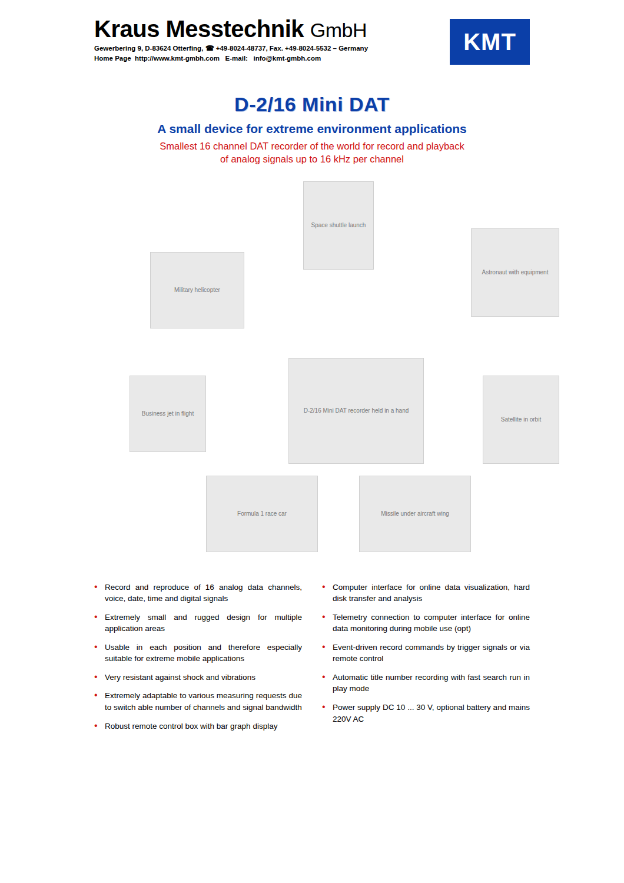Kraus Messtechnik GmbH
Gewerbering 9, D-83624 Otterfing, ☎ +49-8024-48737, Fax. +49-8024-5532 – Germany
Home Page http://www.kmt-gmbh.com E-mail: info@kmt-gmbh.com
KMT
D-2/16 Mini DAT
A small device for extreme environment applications
Smallest 16 channel DAT recorder of the world for record and playback
of analog signals up to 16 kHz per channel
Space shuttle launch
Astronaut with equipment
Military helicopter
Business jet in flight
D-2/16 Mini DAT recorder held in a hand
Satellite in orbit
Formula 1 race car
Missile under aircraft wing
Record and reproduce of 16 analog data channels, voice, date, time and digital signals
Extremely small and rugged design for multiple application areas
Usable in each position and therefore especially suitable for extreme mobile applications
Very resistant against shock and vibrations
Extremely adaptable to various measuring requests due to switch able number of channels and signal bandwidth
Robust remote control box with bar graph display
Computer interface for online data visualization, hard disk transfer and analysis
Telemetry connection to computer interface for online data monitoring during mobile use (opt)
Event-driven record commands by trigger signals or via remote control
Automatic title number recording with fast search run in play mode
Power supply DC 10 ... 30 V, optional battery and mains 220V AC